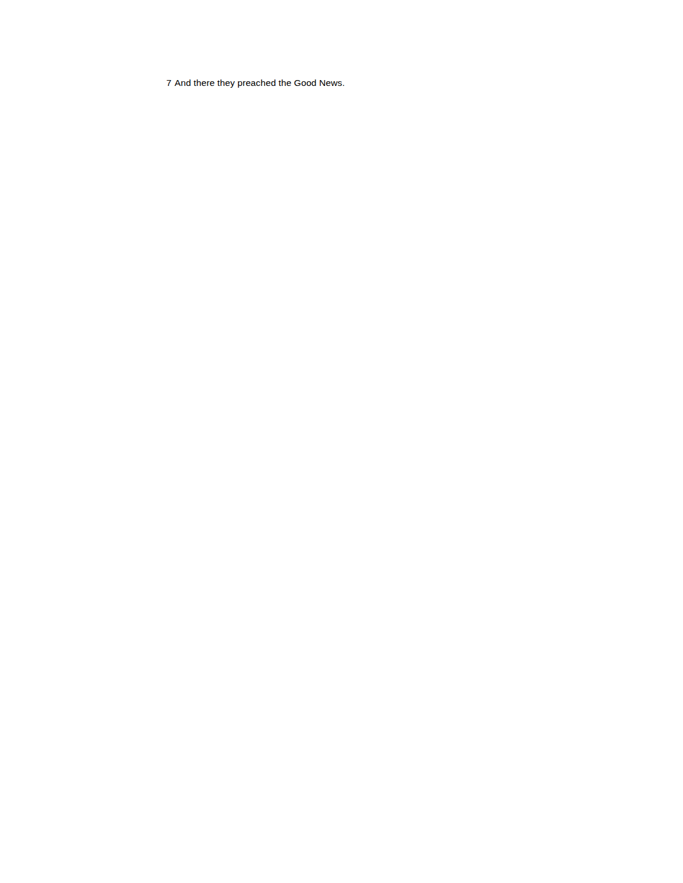7 And there they preached the Good News.